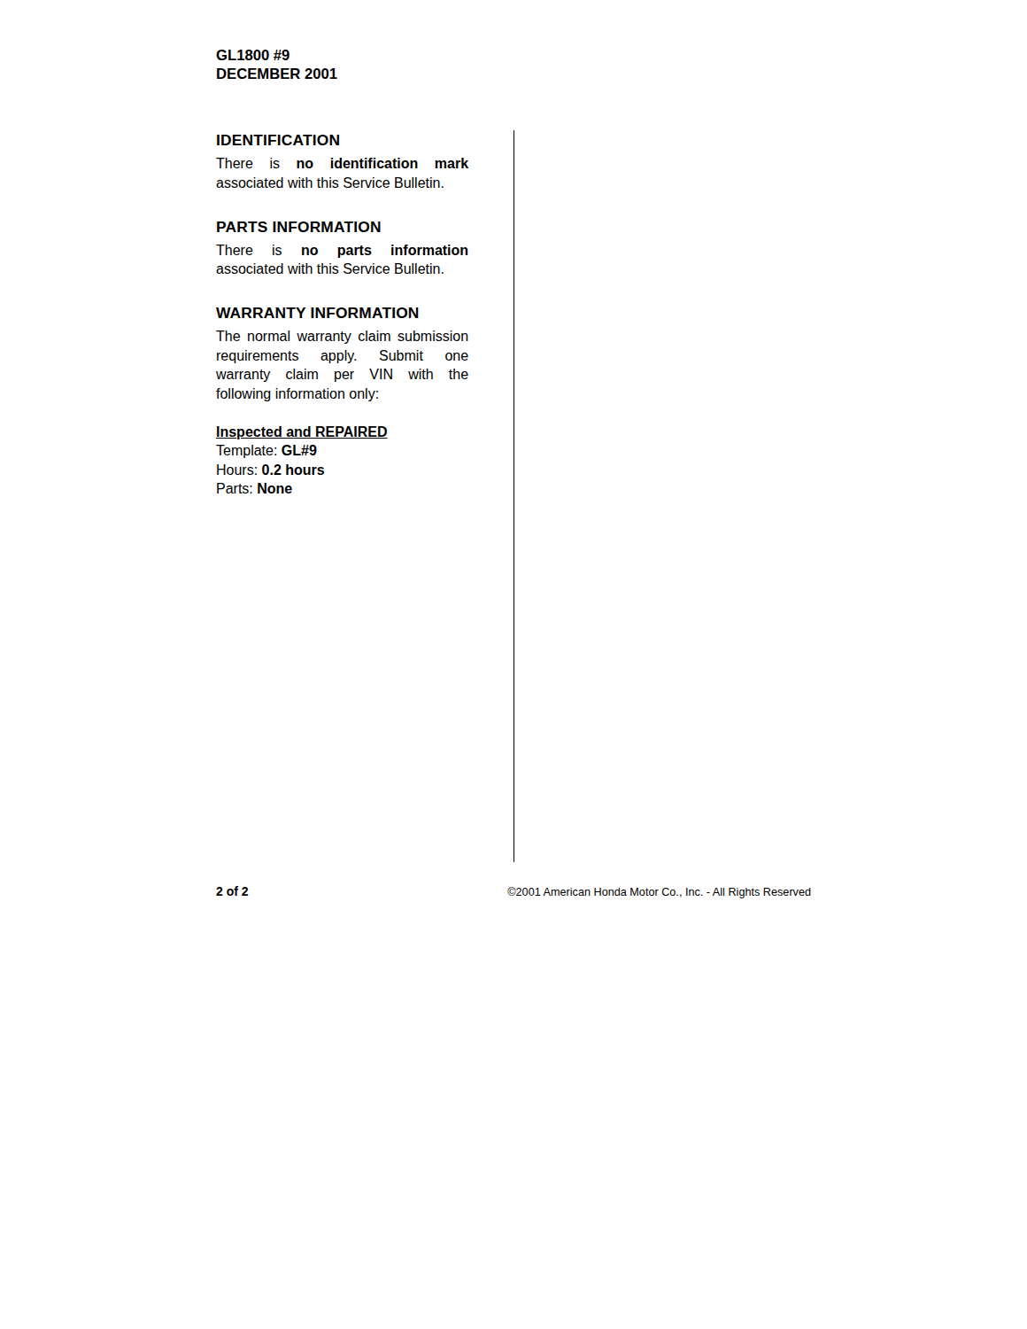GL1800 #9
DECEMBER 2001
IDENTIFICATION
There is no identification mark associated with this Service Bulletin.
PARTS INFORMATION
There is no parts information associated with this Service Bulletin.
WARRANTY INFORMATION
The normal warranty claim submission requirements apply. Submit one warranty claim per VIN with the following information only:
Inspected and REPAIRED
Template: GL#9
Hours: 0.2 hours
Parts: None
2 of 2 ©2001 American Honda Motor Co., Inc. - All Rights Reserved